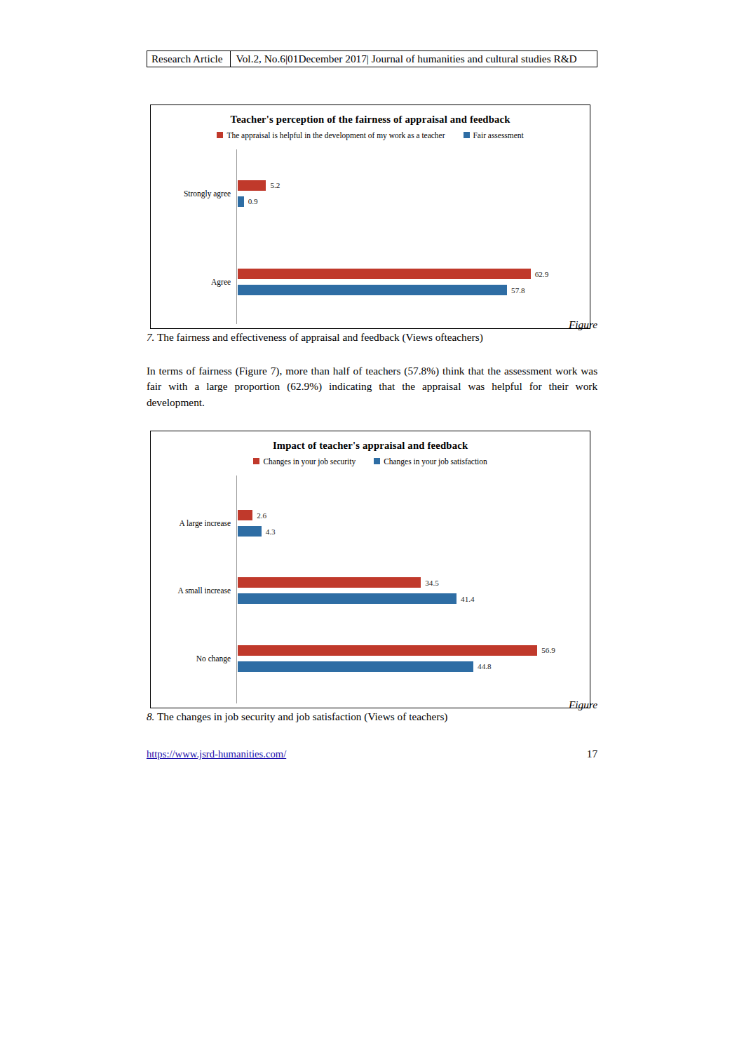Research Article
Vol.2, No.6|01December 2017| Journal of humanities and cultural studies R&D
Teacher's perception of the fairness of appraisal and feedback
The appraisal is helpful in the development of my work as a teacher Fair assessment
Strongly agree
5.2
0.9
Agree
62.9
57.8
Figure
7. The fairness and effectiveness of appraisal and feedback (Views ofteachers)
In terms of fairness (Figure 7), more than half of teachers (57.8%) think that the assessment work was fair with a large proportion (62.9%) indicating that the appraisal was helpful for their work development.
Impact of teacher's appraisal and feedback
Changes in your job security Changes in your job satisfaction
A large increase
2.6
4.3
A small increase
34.5
41.4
No change
56.9
44.8
Figure
8. The changes in job security and job satisfaction (Views of teachers)
https://www.jsrd-humanities.com/
17